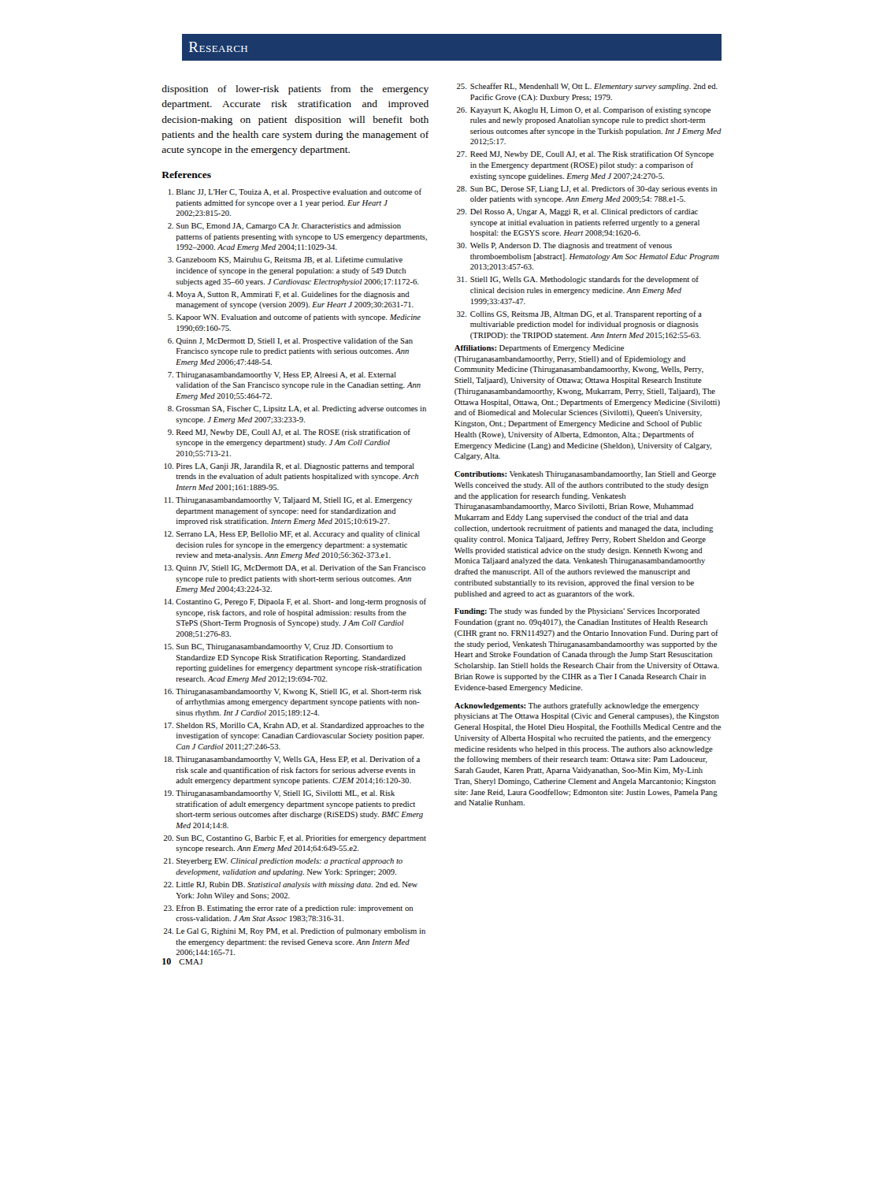Research
disposition of lower-risk patients from the emergency department. Accurate risk stratification and improved decision-making on patient disposition will benefit both patients and the health care system during the management of acute syncope in the emergency department.
References
Blanc JJ, L'Her C, Touiza A, et al. Prospective evaluation and outcome of patients admitted for syncope over a 1 year period. Eur Heart J 2002;23:815-20.
Sun BC, Emond JA, Camargo CA Jr. Characteristics and admission patterns of patients presenting with syncope to US emergency departments, 1992–2000. Acad Emerg Med 2004;11:1029-34.
Ganzeboom KS, Mairuhu G, Reitsma JB, et al. Lifetime cumulative incidence of syncope in the general population: a study of 549 Dutch subjects aged 35–60 years. J Cardiovasc Electrophysiol 2006;17:1172-6.
Moya A, Sutton R, Ammirati F, et al. Guidelines for the diagnosis and management of syncope (version 2009). Eur Heart J 2009;30:2631-71.
Kapoor WN. Evaluation and outcome of patients with syncope. Medicine 1990;69:160-75.
Quinn J, McDermott D, Stiell I, et al. Prospective validation of the San Francisco syncope rule to predict patients with serious outcomes. Ann Emerg Med 2006;47:448-54.
Thiruganasambandamoorthy V, Hess EP, Alreesi A, et al. External validation of the San Francisco syncope rule in the Canadian setting. Ann Emerg Med 2010;55:464-72.
Grossman SA, Fischer C, Lipsitz LA, et al. Predicting adverse outcomes in syncope. J Emerg Med 2007;33:233-9.
Reed MJ, Newby DE, Coull AJ, et al. The ROSE (risk stratification of syncope in the emergency department) study. J Am Coll Cardiol 2010;55:713-21.
Pires LA, Ganji JR, Jarandila R, et al. Diagnostic patterns and temporal trends in the evaluation of adult patients hospitalized with syncope. Arch Intern Med 2001;161:1889-95.
Thiruganasambandamoorthy V, Taljaard M, Stiell IG, et al. Emergency department management of syncope: need for standardization and improved risk stratification. Intern Emerg Med 2015;10:619-27.
Serrano LA, Hess EP, Bellolio MF, et al. Accuracy and quality of clinical decision rules for syncope in the emergency department: a systematic review and meta-analysis. Ann Emerg Med 2010;56:362-373.e1.
Quinn JV, Stiell IG, McDermott DA, et al. Derivation of the San Francisco syncope rule to predict patients with short-term serious outcomes. Ann Emerg Med 2004;43:224-32.
Costantino G, Perego F, Dipaola F, et al. Short- and long-term prognosis of syncope, risk factors, and role of hospital admission: results from the STePS (Short-Term Prognosis of Syncope) study. J Am Coll Cardiol 2008;51:276-83.
Sun BC, Thiruganasambandamoorthy V, Cruz JD. Consortium to Standardize ED Syncope Risk Stratification Reporting. Standardized reporting guidelines for emergency department syncope risk-stratification research. Acad Emerg Med 2012;19:694-702.
Thiruganasambandamoorthy V, Kwong K, Stiell IG, et al. Short-term risk of arrhythmias among emergency department syncope patients with non-sinus rhythm. Int J Cardiol 2015;189:12-4.
Sheldon RS, Morillo CA, Krahn AD, et al. Standardized approaches to the investigation of syncope: Canadian Cardiovascular Society position paper. Can J Cardiol 2011;27:246-53.
Thiruganasambandamoorthy V, Wells GA, Hess EP, et al. Derivation of a risk scale and quantification of risk factors for serious adverse events in adult emergency department syncope patients. CJEM 2014;16:120-30.
Thiruganasambandamoorthy V, Stiell IG, Sivilotti ML, et al. Risk stratification of adult emergency department syncope patients to predict short-term serious outcomes after discharge (RiSEDS) study. BMC Emerg Med 2014;14:8.
Sun BC, Costantino G, Barbic F, et al. Priorities for emergency department syncope research. Ann Emerg Med 2014;64:649-55.e2.
Steyerberg EW. Clinical prediction models: a practical approach to development, validation and updating. New York: Springer; 2009.
Little RJ, Rubin DB. Statistical analysis with missing data. 2nd ed. New York: John Wiley and Sons; 2002.
Efron B. Estimating the error rate of a prediction rule: improvement on cross-validation. J Am Stat Assoc 1983;78:316-31.
Le Gal G, Righini M, Roy PM, et al. Prediction of pulmonary embolism in the emergency department: the revised Geneva score. Ann Intern Med 2006;144:165-71.
Scheaffer RL, Mendenhall W, Ott L. Elementary survey sampling. 2nd ed. Pacific Grove (CA): Duxbury Press; 1979.
Kayayurt K, Akoglu H, Limon O, et al. Comparison of existing syncope rules and newly proposed Anatolian syncope rule to predict short-term serious outcomes after syncope in the Turkish population. Int J Emerg Med 2012;5:17.
Reed MJ, Newby DE, Coull AJ, et al. The Risk stratification Of Syncope in the Emergency department (ROSE) pilot study: a comparison of existing syncope guidelines. Emerg Med J 2007;24:270-5.
Sun BC, Derose SF, Liang LJ, et al. Predictors of 30-day serious events in older patients with syncope. Ann Emerg Med 2009;54: 788.e1-5.
Del Rosso A, Ungar A, Maggi R, et al. Clinical predictors of cardiac syncope at initial evaluation in patients referred urgently to a general hospital: the EGSYS score. Heart 2008;94:1620-6.
Wells P, Anderson D. The diagnosis and treatment of venous thromboembolism [abstract]. Hematology Am Soc Hematol Educ Program 2013;2013:457-63.
Stiell IG, Wells GA. Methodologic standards for the development of clinical decision rules in emergency medicine. Ann Emerg Med 1999;33:437-47.
Collins GS, Reitsma JB, Altman DG, et al. Transparent reporting of a multivariable prediction model for individual prognosis or diagnosis (TRIPOD): the TRIPOD statement. Ann Intern Med 2015;162:55-63.
Affiliations: Departments of Emergency Medicine (Thiruganasambandamoorthy, Perry, Stiell) and of Epidemiology and Community Medicine (Thiruganasambandamoorthy, Kwong, Wells, Perry, Stiell, Taljaard), University of Ottawa; Ottawa Hospital Research Institute (Thiruganasambandamoorthy, Kwong, Mukarram, Perry, Stiell, Taljaard), The Ottawa Hospital, Ottawa, Ont.; Departments of Emergency Medicine (Sivilotti) and of Biomedical and Molecular Sciences (Sivilotti), Queen's University, Kingston, Ont.; Department of Emergency Medicine and School of Public Health (Rowe), University of Alberta, Edmonton, Alta.; Departments of Emergency Medicine (Lang) and Medicine (Sheldon), University of Calgary, Calgary, Alta.
Contributions: Venkatesh Thiruganasambandamoorthy, Ian Stiell and George Wells conceived the study. All of the authors contributed to the study design and the application for research funding. Venkatesh Thiruganasambandamoorthy, Marco Sivilotti, Brian Rowe, Muhammad Mukarram and Eddy Lang supervised the conduct of the trial and data collection, undertook recruitment of patients and managed the data, including quality control. Monica Taljaard, Jeffrey Perry, Robert Sheldon and George Wells provided statistical advice on the study design. Kenneth Kwong and Monica Taljaard analyzed the data. Venkatesh Thiruganasambandamoorthy drafted the manuscript. All of the authors reviewed the manuscript and contributed substantially to its revision, approved the final version to be published and agreed to act as guarantors of the work.
Funding: The study was funded by the Physicians' Services Incorporated Foundation (grant no. 09q4017), the Canadian Institutes of Health Research (CIHR grant no. FRN114927) and the Ontario Innovation Fund. During part of the study period, Venkatesh Thiruganasambandamoorthy was supported by the Heart and Stroke Foundation of Canada through the Jump Start Resuscitation Scholarship. Ian Stiell holds the Research Chair from the University of Ottawa. Brian Rowe is supported by the CIHR as a Tier I Canada Research Chair in Evidence-based Emergency Medicine.
Acknowledgements: The authors gratefully acknowledge the emergency physicians at The Ottawa Hospital (Civic and General campuses), the Kingston General Hospital, the Hotel Dieu Hospital, the Foothills Medical Centre and the University of Alberta Hospital who recruited the patients, and the emergency medicine residents who helped in this process. The authors also acknowledge the following members of their research team: Ottawa site: Pam Ladouceur, Sarah Gaudet, Karen Pratt, Aparna Vaidyanathan, Soo-Min Kim, My-Linh Tran, Sheryl Domingo, Catherine Clement and Angela Marcantonio; Kingston site: Jane Reid, Laura Goodfellow; Edmonton site: Justin Lowes, Pamela Pang and Natalie Runham.
10 CMAJ